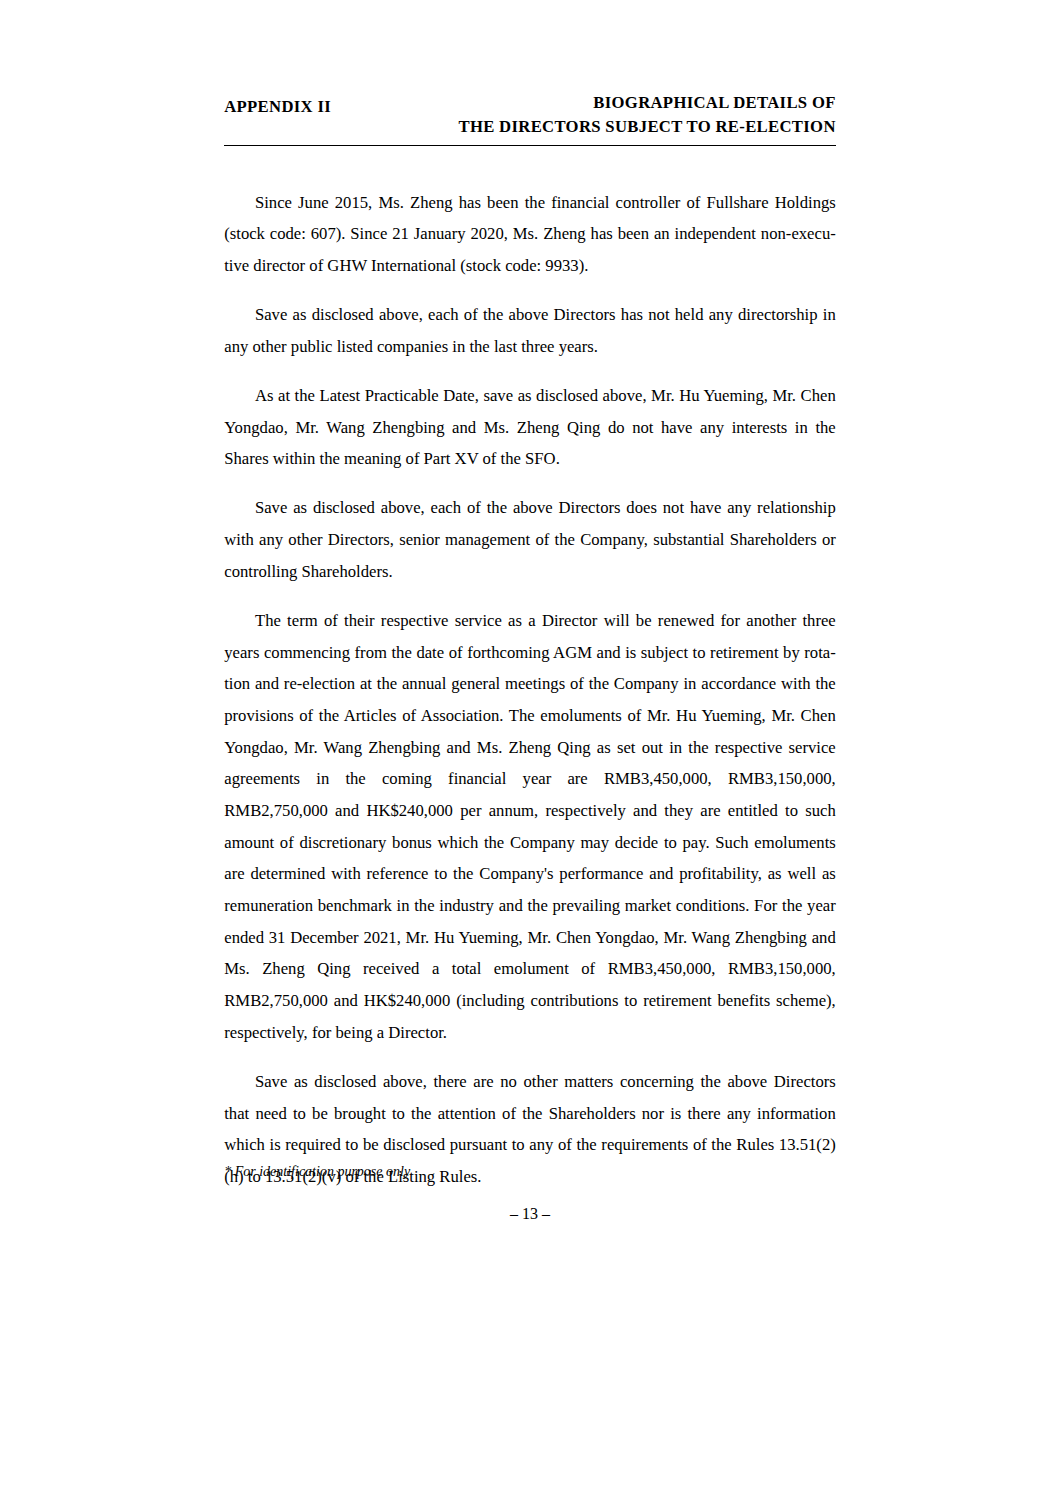APPENDIX II
BIOGRAPHICAL DETAILS OF
THE DIRECTORS SUBJECT TO RE-ELECTION
Since June 2015, Ms. Zheng has been the financial controller of Fullshare Holdings (stock code: 607). Since 21 January 2020, Ms. Zheng has been an independent non-executive director of GHW International (stock code: 9933).
Save as disclosed above, each of the above Directors has not held any directorship in any other public listed companies in the last three years.
As at the Latest Practicable Date, save as disclosed above, Mr. Hu Yueming, Mr. Chen Yongdao, Mr. Wang Zhengbing and Ms. Zheng Qing do not have any interests in the Shares within the meaning of Part XV of the SFO.
Save as disclosed above, each of the above Directors does not have any relationship with any other Directors, senior management of the Company, substantial Shareholders or controlling Shareholders.
The term of their respective service as a Director will be renewed for another three years commencing from the date of forthcoming AGM and is subject to retirement by rotation and re-election at the annual general meetings of the Company in accordance with the provisions of the Articles of Association. The emoluments of Mr. Hu Yueming, Mr. Chen Yongdao, Mr. Wang Zhengbing and Ms. Zheng Qing as set out in the respective service agreements in the coming financial year are RMB3,450,000, RMB3,150,000, RMB2,750,000 and HK$240,000 per annum, respectively and they are entitled to such amount of discretionary bonus which the Company may decide to pay. Such emoluments are determined with reference to the Company's performance and profitability, as well as remuneration benchmark in the industry and the prevailing market conditions. For the year ended 31 December 2021, Mr. Hu Yueming, Mr. Chen Yongdao, Mr. Wang Zhengbing and Ms. Zheng Qing received a total emolument of RMB3,450,000, RMB3,150,000, RMB2,750,000 and HK$240,000 (including contributions to retirement benefits scheme), respectively, for being a Director.
Save as disclosed above, there are no other matters concerning the above Directors that need to be brought to the attention of the Shareholders nor is there any information which is required to be disclosed pursuant to any of the requirements of the Rules 13.51(2)(h) to 13.51(2)(v) of the Listing Rules.
* For identification purpose only
– 13 –